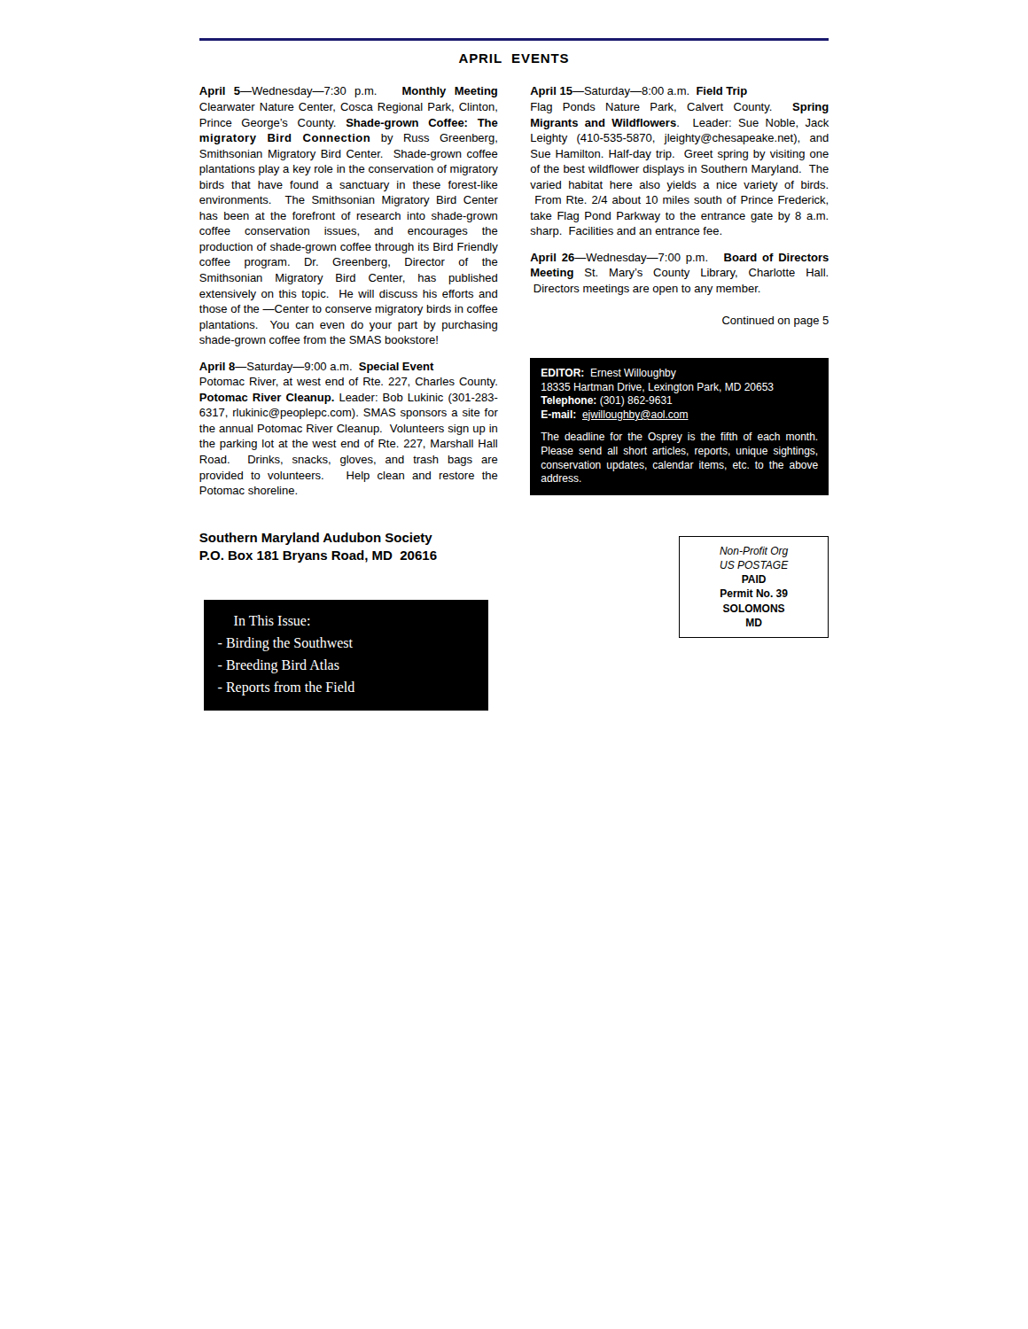APRIL EVENTS
April 5—Wednesday—7:30 p.m. Monthly Meeting Clearwater Nature Center, Cosca Regional Park, Clinton, Prince George’s County. Shade-grown Coffee: The migratory Bird Connection by Russ Greenberg, Smithsonian Migratory Bird Center. Shade-grown coffee plantations play a key role in the conservation of migratory birds that have found a sanctuary in these forest-like environments. The Smithsonian Migratory Bird Center has been at the forefront of research into shade-grown coffee conservation issues, and encourages the production of shade-grown coffee through its Bird Friendly coffee program. Dr. Greenberg, Director of the Smithsonian Migratory Bird Center, has published extensively on this topic. He will discuss his efforts and those of the —Center to conserve migratory birds in coffee plantations. You can even do your part by purchasing shade-grown coffee from the SMAS bookstore!
April 8—Saturday—9:00 a.m. Special Event
Potomac River, at west end of Rte. 227, Charles County. Potomac River Cleanup. Leader: Bob Lukinic (301-283-6317, rlukinic@peoplepc.com). SMAS sponsors a site for the annual Potomac River Cleanup. Volunteers sign up in the parking lot at the west end of Rte. 227, Marshall Hall Road. Drinks, snacks, gloves, and trash bags are provided to volunteers. Help clean and restore the Potomac shoreline.
Southern Maryland Audubon Society
P.O. Box 181 Bryans Road, MD 20616
In This Issue:
Birding the Southwest
Breeding Bird Atlas
Reports from the Field
April 15—Saturday—8:00 a.m. Field Trip
Flag Ponds Nature Park, Calvert County. Spring Migrants and Wildflowers. Leader: Sue Noble, Jack Leighty (410-535-5870, jleighty@chesapeake.net), and Sue Hamilton. Half-day trip. Greet spring by visiting one of the best wildflower displays in Southern Maryland. The varied habitat here also yields a nice variety of birds. From Rte. 2/4 about 10 miles south of Prince Frederick, take Flag Pond Parkway to the entrance gate by 8 a.m. sharp. Facilities and an entrance fee.
April 26—Wednesday—7:00 p.m. Board of Directors Meeting St. Mary’s County Library, Charlotte Hall. Directors meetings are open to any member.
Continued on page 5
EDITOR: Ernest Willoughby
18335 Hartman Drive, Lexington Park, MD 20653
Telephone: (301) 862-9631
E-mail: ejwilloughby@aol.com
The deadline for the Osprey is the fifth of each month. Please send all short articles, reports, unique sightings, conservation updates, calendar items, etc. to the above address.
Non-Profit Org
US POSTAGE
PAID
Permit No. 39
SOLOMONS
MD